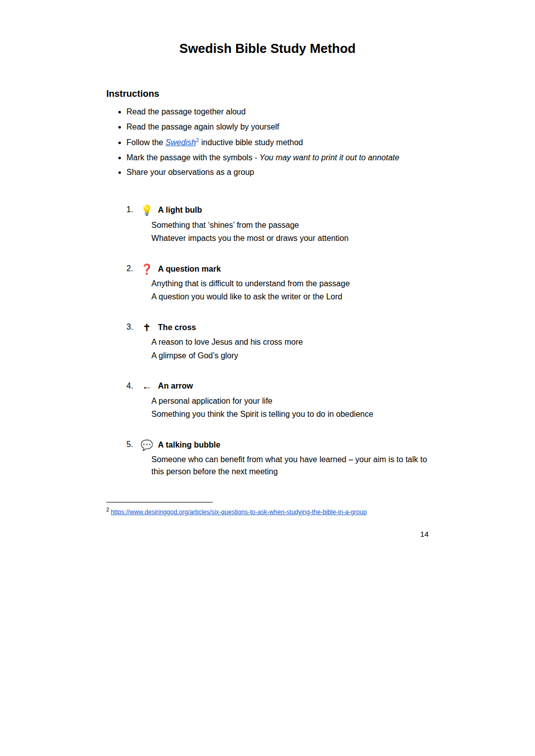Swedish Bible Study Method
Instructions
Read the passage together aloud
Read the passage again slowly by yourself
Follow the Swedish 2 inductive bible study method
Mark the passage with the symbols - You may want to print it out to annotate
Share your observations as a group
1.💡A light bulb
Something that ‘shines’ from the passage
Whatever impacts you the most or draws your attention
2.❓A question mark
Anything that is difficult to understand from the passage
A question you would like to ask the writer or the Lord
3.✝The cross
A reason to love Jesus and his cross more
A glimpse of God’s glory
4.←An arrow
A personal application for your life
Something you think the Spirit is telling you to do in obedience
5.💬A talking bubble
Someone who can benefit from what you have learned – your aim is to talk to this person before the next meeting
2https://www.desiringgod.org/articles/six-questions-to-ask-when-studying-the-bible-in-a-group
14